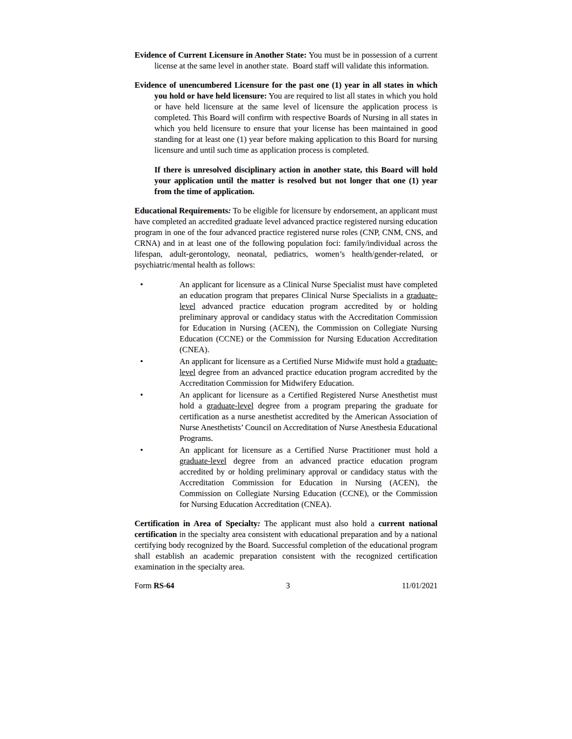Evidence of Current Licensure in Another State: You must be in possession of a current license at the same level in another state. Board staff will validate this information.
Evidence of unencumbered Licensure for the past one (1) year in all states in which you hold or have held licensure: You are required to list all states in which you hold or have held licensure at the same level of licensure the application process is completed. This Board will confirm with respective Boards of Nursing in all states in which you held licensure to ensure that your license has been maintained in good standing for at least one (1) year before making application to this Board for nursing licensure and until such time as application process is completed.
If there is unresolved disciplinary action in another state, this Board will hold your application until the matter is resolved but not longer that one (1) year from the time of application.
Educational Requirements: To be eligible for licensure by endorsement, an applicant must have completed an accredited graduate level advanced practice registered nursing education program in one of the four advanced practice registered nurse roles (CNP, CNM, CNS, and CRNA) and in at least one of the following population foci: family/individual across the lifespan, adult-gerontology, neonatal, pediatrics, women’s health/gender-related, or psychiatric/mental health as follows:
An applicant for licensure as a Clinical Nurse Specialist must have completed an education program that prepares Clinical Nurse Specialists in a graduate-level advanced practice education program accredited by or holding preliminary approval or candidacy status with the Accreditation Commission for Education in Nursing (ACEN), the Commission on Collegiate Nursing Education (CCNE) or the Commission for Nursing Education Accreditation (CNEA).
An applicant for licensure as a Certified Nurse Midwife must hold a graduate-level degree from an advanced practice education program accredited by the Accreditation Commission for Midwifery Education.
An applicant for licensure as a Certified Registered Nurse Anesthetist must hold a graduate-level degree from a program preparing the graduate for certification as a nurse anesthetist accredited by the American Association of Nurse Anesthetists’ Council on Accreditation of Nurse Anesthesia Educational Programs.
An applicant for licensure as a Certified Nurse Practitioner must hold a graduate-level degree from an advanced practice education program accredited by or holding preliminary approval or candidacy status with the Accreditation Commission for Education in Nursing (ACEN), the Commission on Collegiate Nursing Education (CCNE), or the Commission for Nursing Education Accreditation (CNEA).
Certification in Area of Specialty: The applicant must also hold a current national certification in the specialty area consistent with educational preparation and by a national certifying body recognized by the Board. Successful completion of the educational program shall establish an academic preparation consistent with the recognized certification examination in the specialty area.
Form RS-64 3 11/01/2021